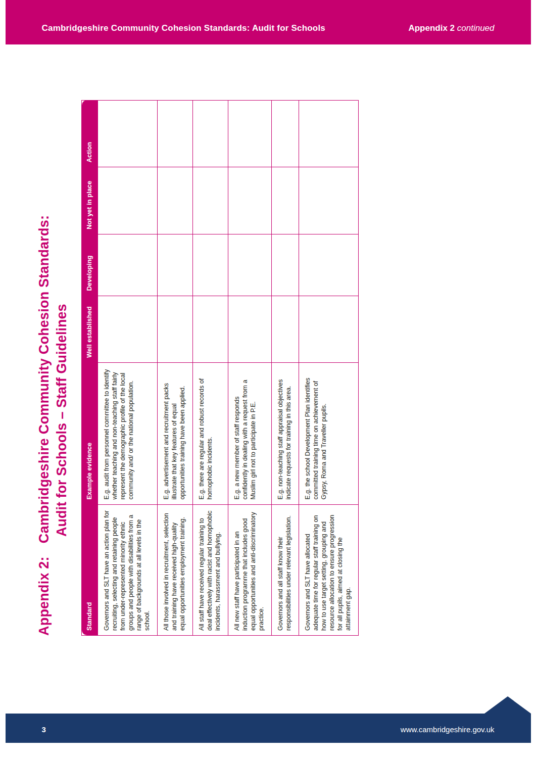Cambridgeshire Community Cohesion Standards: Audit for Schools
Appendix 2 continued
Appendix 2: Cambridgeshire Community Cohesion Standards:
Audit for Schools – Staff Guidelines
| Standard | Example evidence | Well established | Developing | Not yet in place | Action |
| --- | --- | --- | --- | --- | --- |
| Governors and SLT have an action plan for recruiting, selecting and retaining people from under-represented minority ethnic groups and people with disabilities from a range of backgrounds at all levels in the school. | E.g. audit from personnel committee to identify whether teaching and non-teaching staff fairly represent the demographic profile of the local community and/ or the national population. | | | | |
| All those involved in recruitment, selection and training have received high-quality equal opportunities employment training. | E.g. advertisement and recruitment packs illustrate that key features of equal opportunities training have been applied. | | | | |
| All staff have received regular training to deal effectively with racist and homophobic incidents, harassment and bullying. | E.g. there are regular and robust records of homophobic incidents. | | | | |
| All new staff have participated in an induction programme that includes good equal opportunities and anti-discriminatory practice. | E.g. a new member of staff responds confidently in dealing with a request from a Muslim girl not to participate in P.E. | | | | |
| Governors and all staff know their responsibilities under relevant legislation. | E.g. non-teaching staff appraisal objectives indicate requests for training in this area. | | | | |
| Governors and SLT have allocated adequate time for regular staff training on how to use target setting, grouping and resource allocation to ensure progression for all pupils, aimed at closing the attainment gap. | E.g. the school Development Plan identifies committed training time on achievement of Gypsy, Roma and Traveller pupils. | | | | |
3
www.cambridgeshire.gov.uk